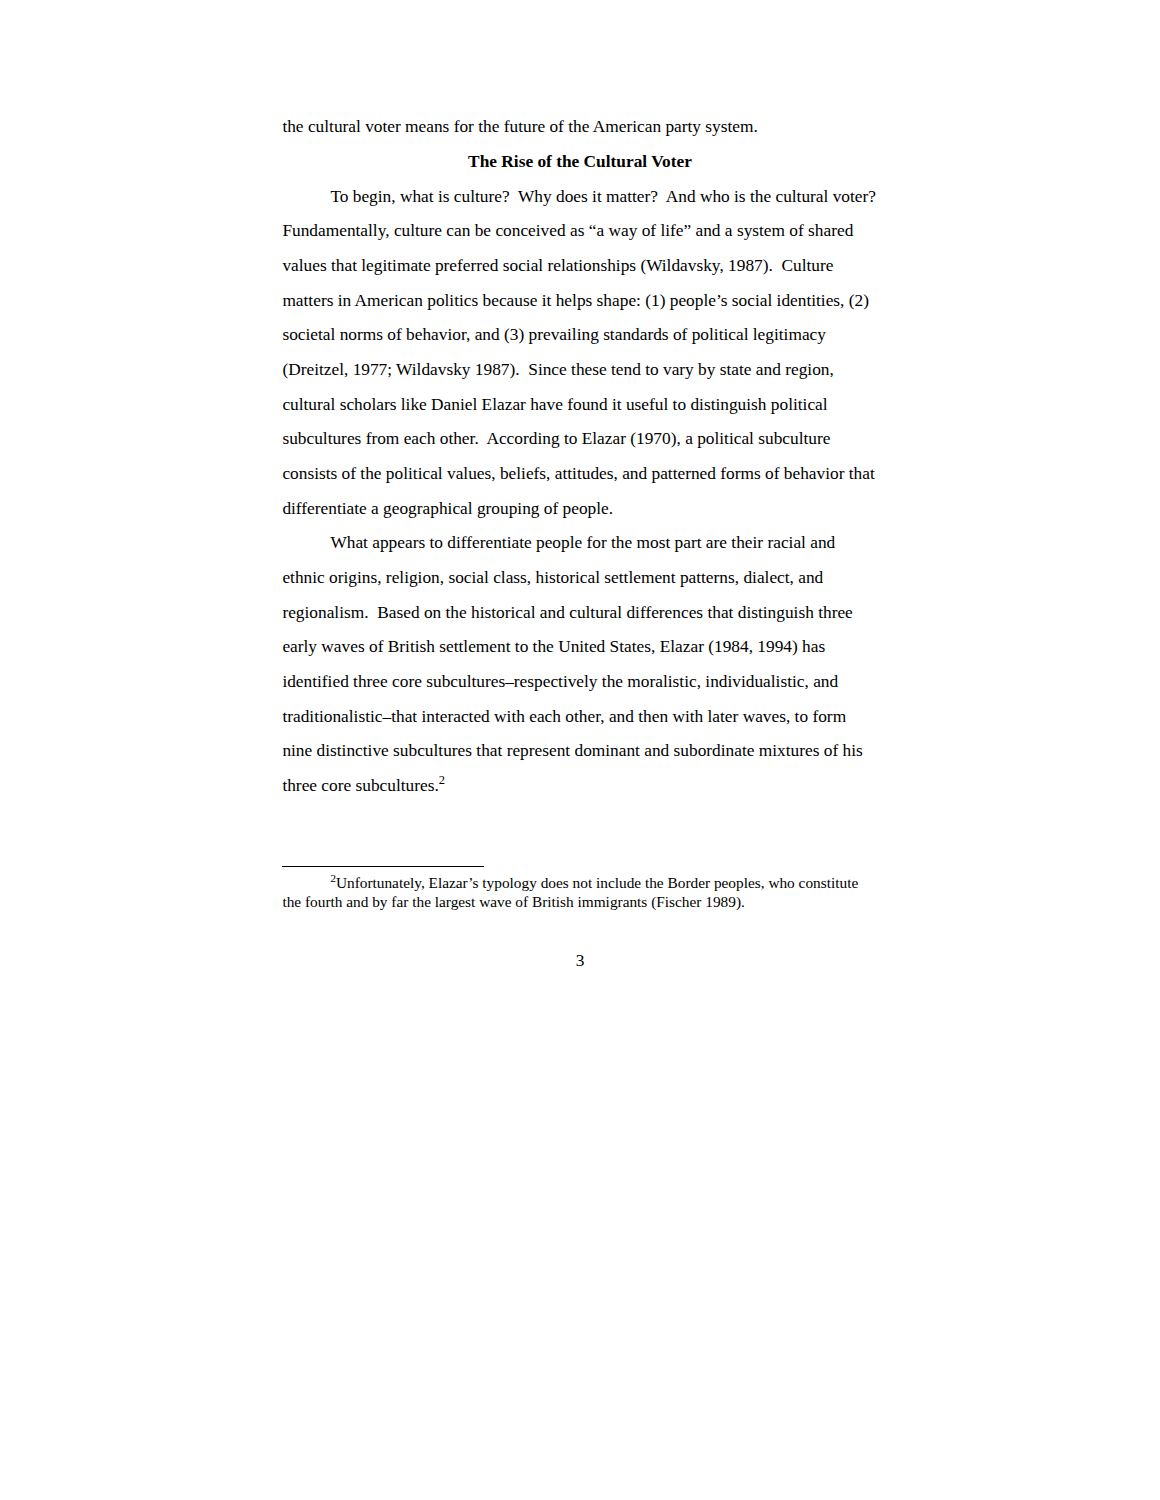the cultural voter means for the future of the American party system.
The Rise of the Cultural Voter
To begin, what is culture? Why does it matter? And who is the cultural voter? Fundamentally, culture can be conceived as “a way of life” and a system of shared values that legitimate preferred social relationships (Wildavsky, 1987). Culture matters in American politics because it helps shape: (1) people’s social identities, (2) societal norms of behavior, and (3) prevailing standards of political legitimacy (Dreitzel, 1977; Wildavsky 1987). Since these tend to vary by state and region, cultural scholars like Daniel Elazar have found it useful to distinguish political subcultures from each other. According to Elazar (1970), a political subculture consists of the political values, beliefs, attitudes, and patterned forms of behavior that differentiate a geographical grouping of people.
What appears to differentiate people for the most part are their racial and ethnic origins, religion, social class, historical settlement patterns, dialect, and regionalism. Based on the historical and cultural differences that distinguish three early waves of British settlement to the United States, Elazar (1984, 1994) has identified three core subcultures–respectively the moralistic, individualistic, and traditionalistic–that interacted with each other, and then with later waves, to form nine distinctive subcultures that represent dominant and subordinate mixtures of his three core subcultures.2
2Unfortunately, Elazar’s typology does not include the Border peoples, who constitute the fourth and by far the largest wave of British immigrants (Fischer 1989).
3